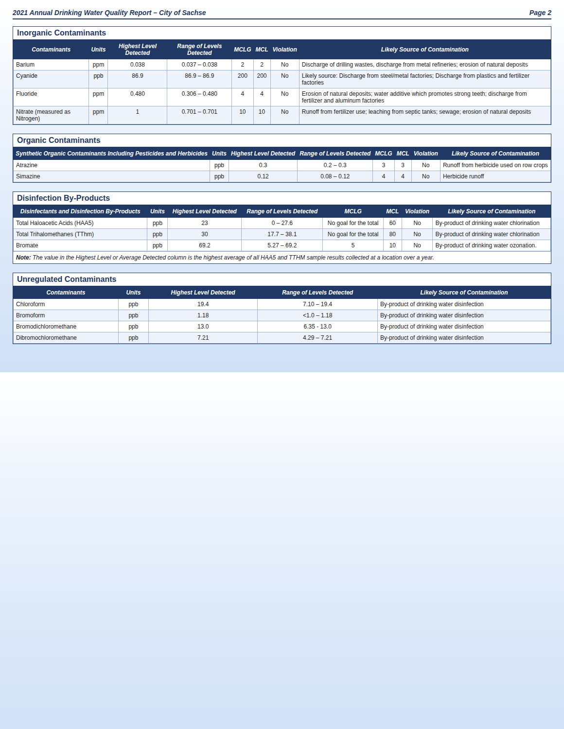2021 Annual Drinking Water Quality Report – City of Sachse
Page 2
Inorganic Contaminants
| Contaminants | Units | Highest Level Detected | Range of Levels Detected | MCLG | MCL | Violation | Likely Source of Contamination |
| --- | --- | --- | --- | --- | --- | --- | --- |
| Barium | ppm | 0.038 | 0.037 – 0.038 | 2 | 2 | No | Discharge of drilling wastes, discharge from metal refineries; erosion of natural deposits |
| Cyanide | ppb | 86.9 | 86.9 – 86.9 | 200 | 200 | No | Likely source: Discharge from steel/metal factories; Discharge from plastics and fertilizer factories |
| Fluoride | ppm | 0.480 | 0.306 – 0.480 | 4 | 4 | No | Erosion of natural deposits; water additive which promotes strong teeth; discharge from fertilizer and aluminum factories |
| Nitrate (measured as Nitrogen) | ppm | 1 | 0.701 – 0.701 | 10 | 10 | No | Runoff from fertilizer use; leaching from septic tanks; sewage; erosion of natural deposits |
Organic Contaminants
| Synthetic Organic Contaminants Including Pesticides and Herbicides | Units | Highest Level Detected | Range of Levels Detected | MCLG | MCL | Violation | Likely Source of Contamination |
| --- | --- | --- | --- | --- | --- | --- | --- |
| Atrazine | ppb | 0.3 | 0.2 – 0.3 | 3 | 3 | No | Runoff from herbicide used on row crops |
| Simazine | ppb | 0.12 | 0.08 – 0.12 | 4 | 4 | No | Herbicide runoff |
Disinfection By-Products
| Disinfectants and Disinfection By-Products | Units | Highest Level Detected | Range of Levels Detected | MCLG | MCL | Violation | Likely Source of Contamination |
| --- | --- | --- | --- | --- | --- | --- | --- |
| Total Haloacetic Acids (HAA5) | ppb | 23 | 0 – 27.6 | No goal for the total | 60 | No | By-product of drinking water chlorination |
| Total Trihalomethanes (TThm) | ppb | 30 | 17.7 – 38.1 | No goal for the total | 80 | No | By-product of drinking water chlorination |
| Bromate | ppb | 69.2 | 5.27 – 69.2 | 5 | 10 | No | By-product of drinking water ozonation. |
Note: The value in the Highest Level or Average Detected column is the highest average of all HAA5 and TTHM sample results collected at a location over a year.
Unregulated Contaminants
| Contaminants | Units | Highest Level Detected | Range of Levels Detected | Likely Source of Contamination |
| --- | --- | --- | --- | --- |
| Chloroform | ppb | 19.4 | 7.10 – 19.4 | By-product of drinking water disinfection |
| Bromoform | ppb | 1.18 | <1.0 – 1.18 | By-product of drinking water disinfection |
| Bromodichloromethane | ppb | 13.0 | 6.35 - 13.0 | By-product of drinking water disinfection |
| Dibromochloromethane | ppb | 7.21 | 4.29 – 7.21 | By-product of drinking water disinfection |